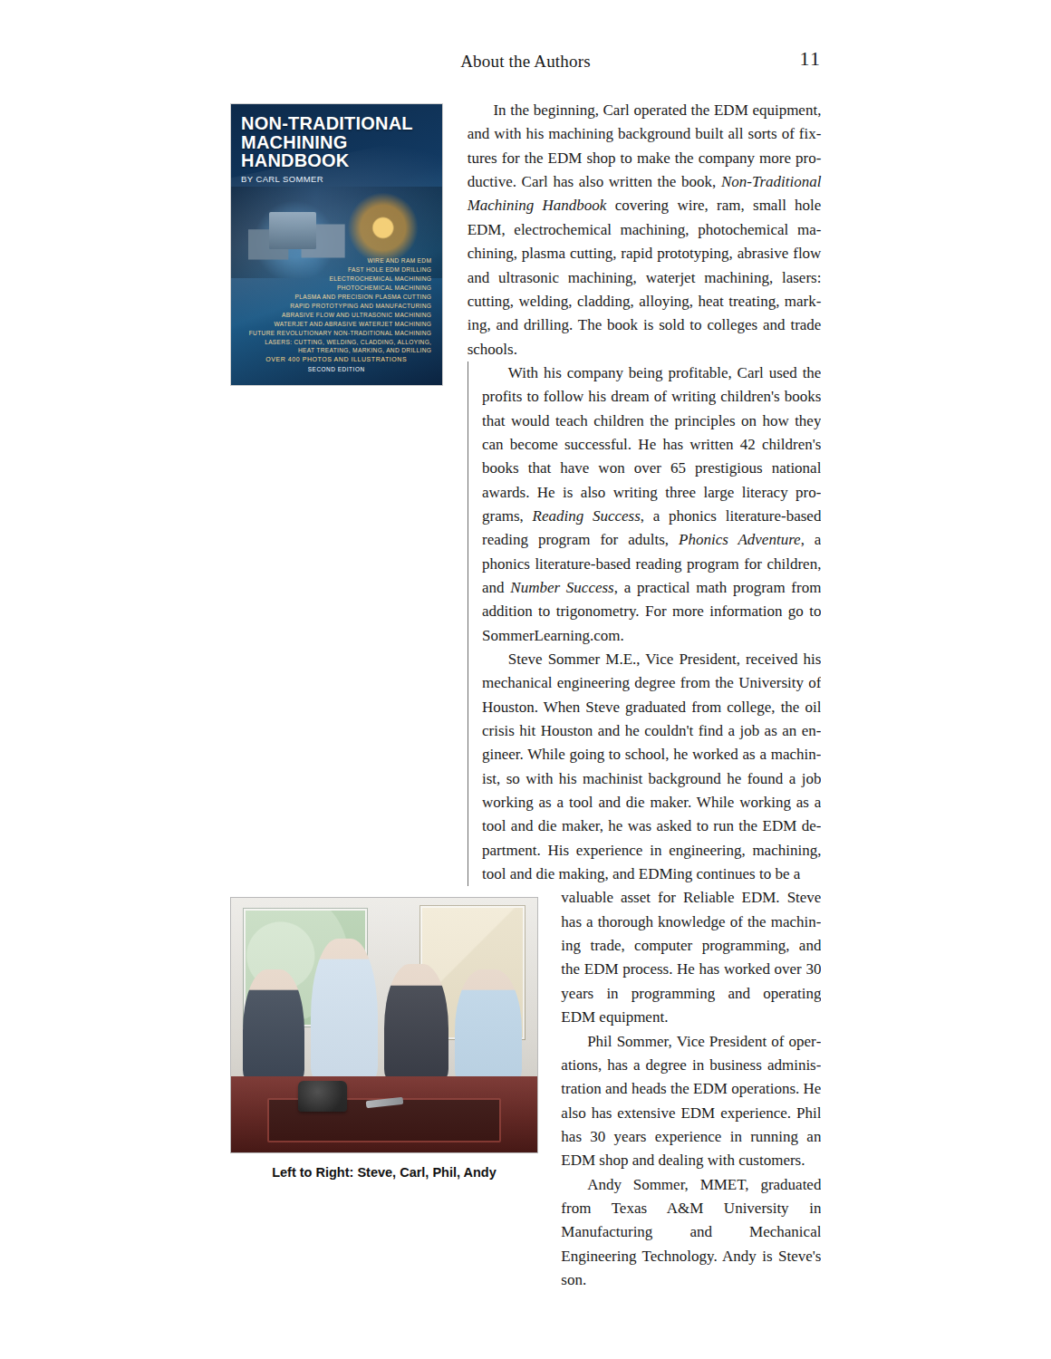About the Authors
11
Non-Traditional
Machining Handbook
by Carl Sommer
Wire and Ram EDM Fast Hole EDM Drilling Electrochemical Machining Photochemical Machining Plasma and Precision Plasma Cutting Rapid Prototyping and Manufacturing Abrasive Flow and Ultrasonic Machining Waterjet and Abrasive Waterjet Machining Future Revolutionary Non-Traditional Machining Lasers: Cutting, Welding, Cladding, Alloying, Heat Treating, Marking, and Drilling
Over 400 Photos and IllustrationsSecond Edition
In the beginning, Carl operated the EDM equipment, and with his machining background built all sorts of fixtures for the EDM shop to make the company more productive. Carl has also written the book, Non-Traditional Machining Handbook covering wire, ram, small hole EDM, electrochemical machining, photochemical machining, plasma cutting, rapid prototyping, abrasive flow and ultrasonic machining, waterjet machining, lasers: cutting, welding, cladding, alloying, heat treating, marking, and drilling. The book is sold to colleges and trade schools.
With his company being profitable, Carl used the profits to follow his dream of writing children's books that would teach children the principles on how they can become successful. He has written 42 children's books that have won over 65 prestigious national awards. He is also writing three large literacy programs, Reading Success, a phonics literature-based reading program for adults, Phonics Adventure, a phonics literature-based reading program for children, and Number Success, a practical math program from addition to trigonometry. For more information go to SommerLearning.com.
Steve Sommer M.E., Vice President, received his mechanical engineering degree from the University of Houston. When Steve graduated from college, the oil crisis hit Houston and he couldn't find a job as an engineer. While going to school, he worked as a machinist, so with his machinist background he found a job working as a tool and die maker. While working as a tool and die maker, he was asked to run the EDM department. His experience in engineering, machining, tool and die making, and EDMing continues to be a
Left to Right: Steve, Carl, Phil, Andy
valuable asset for Reliable EDM. Steve has a thorough knowledge of the machining trade, computer programming, and the EDM process. He has worked over 30 years in programming and operating EDM equipment.
Phil Sommer, Vice President of operations, has a degree in business administration and heads the EDM operations. He also has extensive EDM experience. Phil has 30 years experience in running an EDM shop and dealing with customers.
Andy Sommer, MMET, graduated from Texas A&M University in Manufacturing and Mechanical Engineering Technology. Andy is Steve's son.